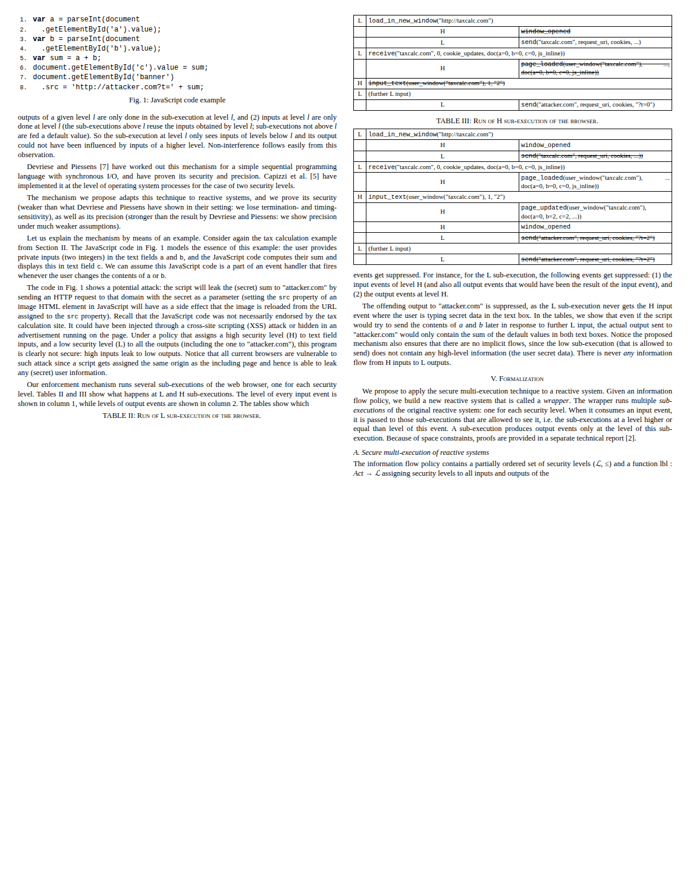var a = parseInt(document
.getElementById('a').value);
var b = parseInt(document
.getElementById('b').value);
var sum = a + b;
document.getElementById('c').value = sum;
document.getElementById('banner')
.src = 'http://attacker.com?t=' + sum;
Fig. 1: JavaScript code example
outputs of a given level l are only done in the sub-execution at level l, and (2) inputs at level l are only done at level l (the sub-executions above l reuse the inputs obtained by level l; sub-executions not above l are fed a default value). So the sub-execution at level l only sees inputs of levels below l and its output could not have been influenced by inputs of a higher level. Non-interference follows easily from this observation.
Devriese and Piessens [7] have worked out this mechanism for a simple sequential programming language with synchronous I/O, and have proven its security and precision. Capizzi et al. [5] have implemented it at the level of operating system processes for the case of two security levels.
The mechanism we propose adapts this technique to reactive systems, and we prove its security (weaker than what Devriese and Piessens have shown in their setting: we lose termination- and timing-sensitivity), as well as its precision (stronger than the result by Devriese and Piessens: we show precision under much weaker assumptions).
Let us explain the mechanism by means of an example. Consider again the tax calculation example from Section II. The JavaScript code in Fig. 1 models the essence of this example: the user provides private inputs (two integers) in the text fields a and b, and the JavaScript code computes their sum and displays this in text field c. We can assume this JavaScript code is a part of an event handler that fires whenever the user changes the contents of a or b.
The code in Fig. 1 shows a potential attack: the script will leak the (secret) sum to "attacker.com" by sending an HTTP request to that domain with the secret as a parameter (setting the src property of an image HTML element in JavaScript will have as a side effect that the image is reloaded from the URL assigned to the src property). Recall that the JavaScript code was not necessarily endorsed by the tax calculation site. It could have been injected through a cross-site scripting (XSS) attack or hidden in an advertisement running on the page. Under a policy that assigns a high security level (H) to text field inputs, and a low security level (L) to all the outputs (including the one to "attacker.com"), this program is clearly not secure: high inputs leak to low outputs. Notice that all current browsers are vulnerable to such attack since a script gets assigned the same origin as the including page and hence is able to leak any (secret) user information.
Our enforcement mechanism runs several sub-executions of the web browser, one for each security level. Tables II and III show what happens at L and H sub-executions. The level of every input event is shown in column 1, while levels of output events are shown in column 2. The tables show which
TABLE II: Run of L sub-execution of the browser.
| L | load_in_new_window ("http://taxcalc.com") |
| | H | window_opened |
| | L | send ("taxcalc.com", request_uri, cookies, ...) |
| L | receive ("taxcalc.com", 0, cookie_updates, doc(a=0, b=0, c=0, js_inline)) |
| | H | page_loaded (user_window("taxcalc.com"), ..., doc(a=0, b=0, c=0, js_inline)) |
| H | input_text (user_window("taxcalc.com"), 1, "2") |
| L | (further L input) |
| | L | send ("attacker.com", request_uri, cookies, "?t=0") |
TABLE III: Run of H sub-execution of the browser.
| L | load_in_new_window ("http://taxcalc.com") |
| | H | window_opened |
| | L | send ("taxcalc.com", request_uri, cookies, ...)) |
| L | receive ("taxcalc.com", 0, cookie_updates, doc(a=0, b=0, c=0, js_inline)) |
| | H | page_loaded (user_window("taxcalc.com"), ... doc(a=0, b=0, c=0, js_inline)) |
| H | input_text (user_window("taxcalc.com"), 1, "2") |
| | H | page_updated (user_window("taxcalc.com"), doc(a=0, b=2, c=2, ...)) |
| | H | window_opened |
| | L | send ("attacker.com", request_uri, cookies, "?t=2") |
| L | (further L input) |
| | L | send ("attacker.com", request_uri, cookies, "?t=2") |
events get suppressed. For instance, for the L sub-execution, the following events get suppressed: (1) the input events of level H (and also all output events that would have been the result of the input event), and (2) the output events at level H.
The offending output to "attacker.com" is suppressed, as the L sub-execution never gets the H input event where the user is typing secret data in the text box. In the tables, we show that even if the script would try to send the contents of a and b later in response to further L input, the actual output sent to "attacker.com" would only contain the sum of the default values in both text boxes. Notice the proposed mechanism also ensures that there are no implicit flows, since the low sub-execution (that is allowed to send) does not contain any high-level information (the user secret data). There is never any information flow from H inputs to L outputs.
V. Formalization
We propose to apply the secure multi-execution technique to a reactive system. Given an information flow policy, we build a new reactive system that is called a wrapper. The wrapper runs multiple sub-executions of the original reactive system: one for each security level. When it consumes an input event, it is passed to those sub-executions that are allowed to see it, i.e. the sub-executions at a level higher or equal than level of this event. A sub-execution produces output events only at the level of this sub-execution. Because of space constraints, proofs are provided in a separate technical report [2].
A. Secure multi-execution of reactive systems
The information flow policy contains a partially ordered set of security levels (ℒ, ≤) and a function lbl : Act → ℒ assigning security levels to all inputs and outputs of the